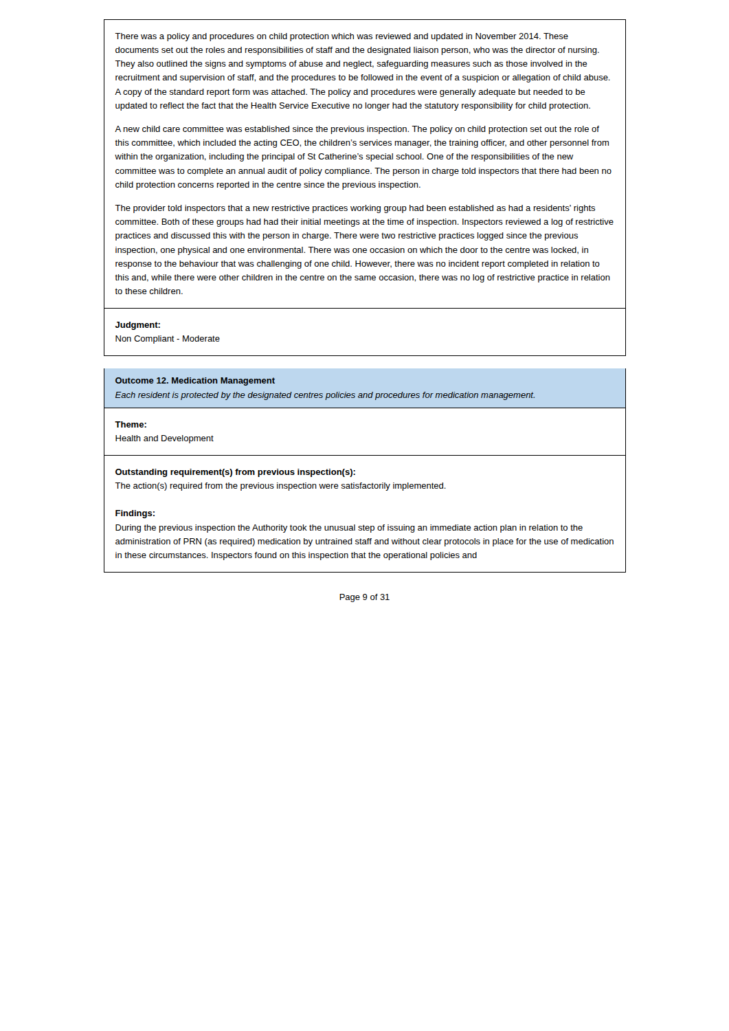There was a policy and procedures on child protection which was reviewed and updated in November 2014. These documents set out the roles and responsibilities of staff and the designated liaison person, who was the director of nursing. They also outlined the signs and symptoms of abuse and neglect, safeguarding measures such as those involved in the recruitment and supervision of staff, and the procedures to be followed in the event of a suspicion or allegation of child abuse. A copy of the standard report form was attached. The policy and procedures were generally adequate but needed to be updated to reflect the fact that the Health Service Executive no longer had the statutory responsibility for child protection.
A new child care committee was established since the previous inspection. The policy on child protection set out the role of this committee, which included the acting CEO, the children’s services manager, the training officer, and other personnel from within the organization, including the principal of St Catherine’s special school. One of the responsibilities of the new committee was to complete an annual audit of policy compliance. The person in charge told inspectors that there had been no child protection concerns reported in the centre since the previous inspection.
The provider told inspectors that a new restrictive practices working group had been established as had a residents' rights committee. Both of these groups had had their initial meetings at the time of inspection. Inspectors reviewed a log of restrictive practices and discussed this with the person in charge. There were two restrictive practices logged since the previous inspection, one physical and one environmental. There was one occasion on which the door to the centre was locked, in response to the behaviour that was challenging of one child. However, there was no incident report completed in relation to this and, while there were other children in the centre on the same occasion, there was no log of restrictive practice in relation to these children.
Judgment:
Non Compliant - Moderate
Outcome 12. Medication Management
Each resident is protected by the designated centres policies and procedures for medication management.
Theme:
Health and Development
Outstanding requirement(s) from previous inspection(s):
The action(s) required from the previous inspection were satisfactorily implemented.
Findings:
During the previous inspection the Authority took the unusual step of issuing an immediate action plan in relation to the administration of PRN (as required) medication by untrained staff and without clear protocols in place for the use of medication in these circumstances. Inspectors found on this inspection that the operational policies and
Page 9 of 31